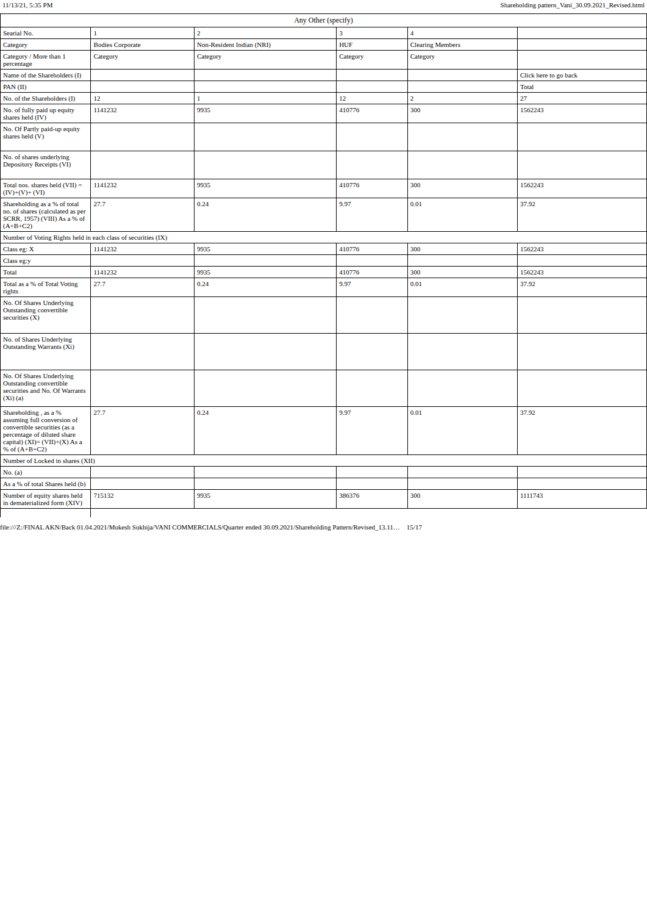11/13/21, 5:35 PM Shareholding pattern_Vani_30.09.2021_Revised.html
| Any Other (specify) |
| Searial No. | 1 | 2 | 3 | 4 | |
| Category | Bodies Corporate | Non-Resident Indian (NRI) | HUF | Clearing Members | |
| Category / More than 1 percentage | Category | Category | Category | Category | |
| Name of the Shareholders (I) | | | | | Click here to go back |
| PAN (II) | | | | | Total |
| No. of the Shareholders (I) | 12 | 1 | 12 | 2 | 27 |
| No. of fully paid up equity shares held (IV) | 1141232 | 9935 | 410776 | 300 | 1562243 |
| No. Of Partly paid-up equity shares held (V) | | | | | |
| No. of shares underlying Depository Receipts (VI) | | | | | |
| Total nos. shares held (VII) = (IV)+(V)+ (VI) | 1141232 | 9935 | 410776 | 300 | 1562243 |
| Shareholding as a % of total no. of shares (calculated as per SCRR, 1957) (VIII) As a % of (A+B+C2) | 27.7 | 0.24 | 9.97 | 0.01 | 37.92 |
| Number of Voting Rights held in each class of securities (IX) |
| Class eg: X | 1141232 | 9935 | 410776 | 300 | 1562243 |
| Class eg:y | | | | | |
| Total | 1141232 | 9935 | 410776 | 300 | 1562243 |
| Total as a % of Total Voting rights | 27.7 | 0.24 | 9.97 | 0.01 | 37.92 |
| No. Of Shares Underlying Outstanding convertible securities (X) | | | | | |
| No. of Shares Underlying Outstanding Warrants (Xi) | | | | | |
| No. Of Shares Underlying Outstanding convertible securities and No. Of Warrants (Xi) (a) | | | | | |
| Shareholding , as a % assuming full conversion of convertible securities (as a percentage of diluted share capital) (XI)= (VII)+(X) As a % of (A+B+C2) | 27.7 | 0.24 | 9.97 | 0.01 | 37.92 |
| Number of Locked in shares (XII) |
| No. (a) | | | | | |
| As a % of total Shares held (b) | | | | | |
| Number of equity shares held in dematerialized form (XIV) | 715132 | 9935 | 386376 | 300 | 1111743 |
file:///Z:/FINAL AKN/Back 01.04.2021/Mukesh Sukhija/VANI COMMERCIALS/Quarter ended 30.09.2021/Shareholding Pattern/Revised_13.11… 15/17